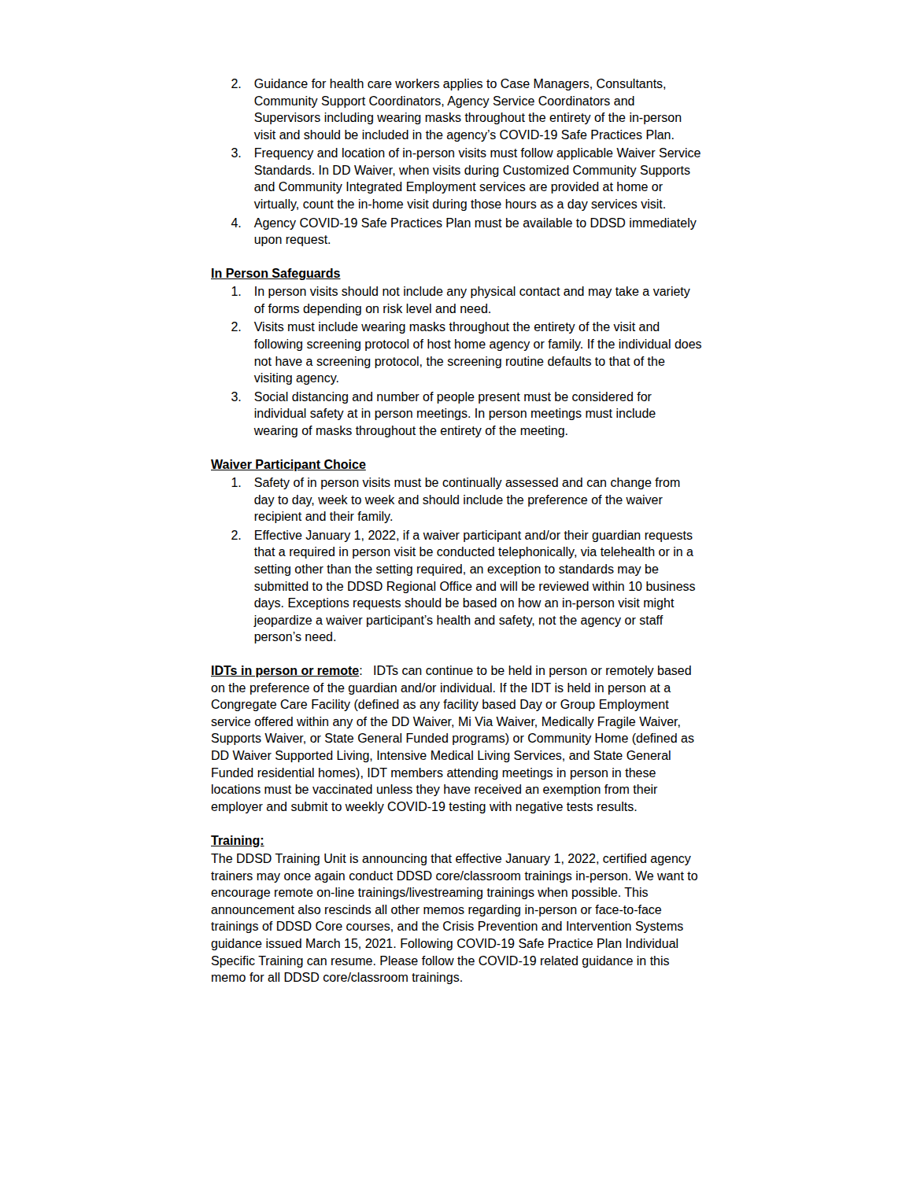Guidance for health care workers applies to Case Managers, Consultants, Community Support Coordinators, Agency Service Coordinators and Supervisors including wearing masks throughout the entirety of the in-person visit and should be included in the agency’s COVID-19 Safe Practices Plan.
Frequency and location of in-person visits must follow applicable Waiver Service Standards. In DD Waiver, when visits during Customized Community Supports and Community Integrated Employment services are provided at home or virtually, count the in-home visit during those hours as a day services visit.
Agency COVID-19 Safe Practices Plan must be available to DDSD immediately upon request.
In Person Safeguards
In person visits should not include any physical contact and may take a variety of forms depending on risk level and need.
Visits must include wearing masks throughout the entirety of the visit and following screening protocol of host home agency or family. If the individual does not have a screening protocol, the screening routine defaults to that of the visiting agency.
Social distancing and number of people present must be considered for individual safety at in person meetings. In person meetings must include wearing of masks throughout the entirety of the meeting.
Waiver Participant Choice
Safety of in person visits must be continually assessed and can change from day to day, week to week and should include the preference of the waiver recipient and their family.
Effective January 1, 2022, if a waiver participant and/or their guardian requests that a required in person visit be conducted telephonically, via telehealth or in a setting other than the setting required, an exception to standards may be submitted to the DDSD Regional Office and will be reviewed within 10 business days. Exceptions requests should be based on how an in-person visit might jeopardize a waiver participant’s health and safety, not the agency or staff person’s need.
IDTs in person or remote: IDTs can continue to be held in person or remotely based on the preference of the guardian and/or individual. If the IDT is held in person at a Congregate Care Facility (defined as any facility based Day or Group Employment service offered within any of the DD Waiver, Mi Via Waiver, Medically Fragile Waiver, Supports Waiver, or State General Funded programs) or Community Home (defined as DD Waiver Supported Living, Intensive Medical Living Services, and State General Funded residential homes), IDT members attending meetings in person in these locations must be vaccinated unless they have received an exemption from their employer and submit to weekly COVID-19 testing with negative tests results.
Training:
The DDSD Training Unit is announcing that effective January 1, 2022, certified agency trainers may once again conduct DDSD core/classroom trainings in-person. We want to encourage remote on-line trainings/livestreaming trainings when possible. This announcement also rescinds all other memos regarding in-person or face-to-face trainings of DDSD Core courses, and the Crisis Prevention and Intervention Systems guidance issued March 15, 2021. Following COVID-19 Safe Practice Plan Individual Specific Training can resume. Please follow the COVID-19 related guidance in this memo for all DDSD core/classroom trainings.